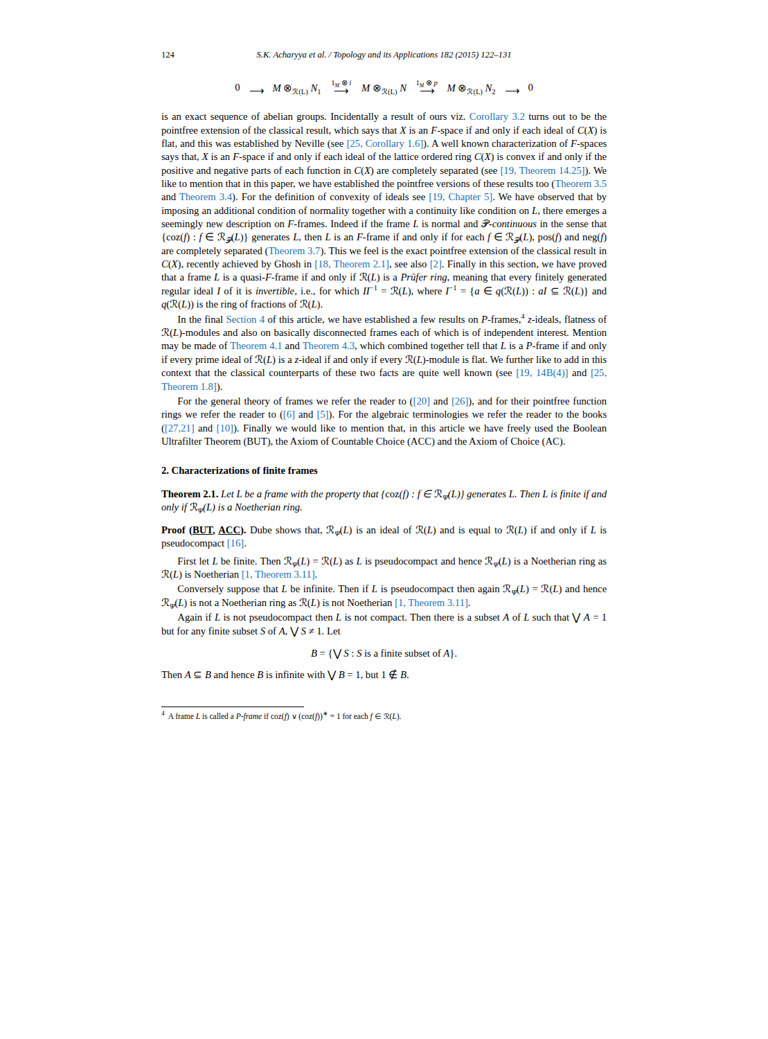124 S.K. Acharyya et al. / Topology and its Applications 182 (2015) 122–131
| 0 | ⟶ | M ⊗ ℛ(L) N 1 | 1 M ⊗ i ⟶ | M ⊗ ℛ(L) N | 1 M ⊗ p ⟶ | M ⊗ ℛ(L) N 2 | ⟶ | 0 |
is an exact sequence of abelian groups. Incidentally a result of ours viz. Corollary 3.2 turns out to be the pointfree extension of the classical result, which says that X is an F-space if and only if each ideal of C(X) is flat, and this was established by Neville (see [25, Corollary 1.6]). A well known characterization of F-spaces says that, X is an F-space if and only if each ideal of the lattice ordered ring C(X) is convex if and only if the positive and negative parts of each function in C(X) are completely separated (see [19, Theorem 14.25]). We like to mention that in this paper, we have established the pointfree versions of these results too (Theorem 3.5 and Theorem 3.4). For the definition of convexity of ideals see [19, Chapter 5]. We have observed that by imposing an additional condition of normality together with a continuity like condition on L, there emerges a seemingly new description on F-frames. Indeed if the frame L is normal and 𝒫-continuous in the sense that {coz(f) : f ∈ ℛ𝒫(L)} generates L, then L is an F-frame if and only if for each f ∈ ℛ𝒫(L), pos(f) and neg(f) are completely separated (Theorem 3.7). This we feel is the exact pointfree extension of the classical result in C(X), recently achieved by Ghosh in [18, Theorem 2.1], see also [2]. Finally in this section, we have proved that a frame L is a quasi-F-frame if and only if ℛ(L) is a Prüfer ring, meaning that every finitely generated regular ideal I of it is invertible, i.e., for which II−1 = ℛ(L), where I−1 = {a ∈ q(ℛ(L)) : aI ⊆ ℛ(L)} and q(ℛ(L)) is the ring of fractions of ℛ(L).
In the final Section 4 of this article, we have established a few results on P-frames,4 z-ideals, flatness of ℛ(L)-modules and also on basically disconnected frames each of which is of independent interest. Mention may be made of Theorem 4.1 and Theorem 4.3, which combined together tell that L is a P-frame if and only if every prime ideal of ℛ(L) is a z-ideal if and only if every ℛ(L)-module is flat. We further like to add in this context that the classical counterparts of these two facts are quite well known (see [19, 14B(4)] and [25, Theorem 1.8]).
For the general theory of frames we refer the reader to ([20] and [26]), and for their pointfree function rings we refer the reader to ([6] and [5]). For the algebraic terminologies we refer the reader to the books ([27,21] and [10]). Finally we would like to mention that, in this article we have freely used the Boolean Ultrafilter Theorem (BUT), the Axiom of Countable Choice (ACC) and the Axiom of Choice (AC).
2. Characterizations of finite frames
Theorem 2.1. Let L be a frame with the property that {coz(f) : f ∈ ℛΨ(L)} generates L. Then L is finite if and only if ℛΨ(L) is a Noetherian ring.
Proof (BUT, ACC). Dube shows that, ℛΨ(L) is an ideal of ℛ(L) and is equal to ℛ(L) if and only if L is pseudocompact [16].
First let L be finite. Then ℛΨ(L) = ℛ(L) as L is pseudocompact and hence ℛΨ(L) is a Noetherian ring as ℛ(L) is Noetherian [1, Theorem 3.11].
Conversely suppose that L be infinite. Then if L is pseudocompact then again ℛΨ(L) = ℛ(L) and hence ℛΨ(L) is not a Noetherian ring as ℛ(L) is not Noetherian [1, Theorem 3.11].
Again if L is not pseudocompact then L is not compact. Then there is a subset A of L such that ⋁ A = 1 but for any finite subset S of A, ⋁ S ≠ 1. Let
B = {⋁ S : S is a finite subset of A}.
Then A ⊆ B and hence B is infinite with ⋁ B = 1, but 1 ∉ B.
4 A frame L is called a P-frame if coz(f) ∨ (coz(f))∗ = 1 for each f ∈ ℛ(L).